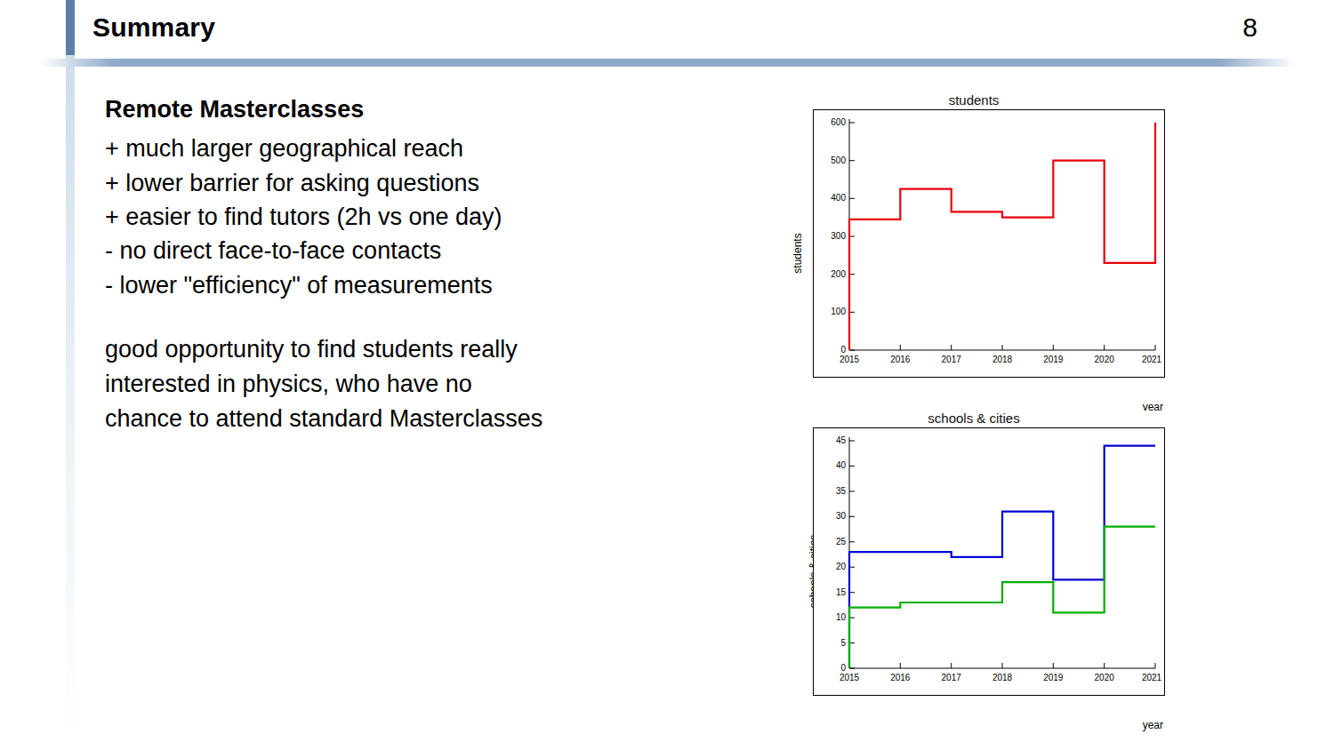Summary
8
Remote Masterclasses
+ much larger geographical reach
+ lower barrier for asking questions
+ easier to find tutors (2h vs one day)
- no direct face-to-face contacts
- lower "efficiency" of measurements
good opportunity to find students really
interested in physics, who have no
chance to attend standard Masterclasses
students
students
0 100 200 300 400 500 600 2015 2016 2017 2018 2019 2020 2021
year
schools & cities
schools & cities
0 5 10 15 20 25 30 35 40 45 2015 2016 2017 2018 2019 2020 2021
year